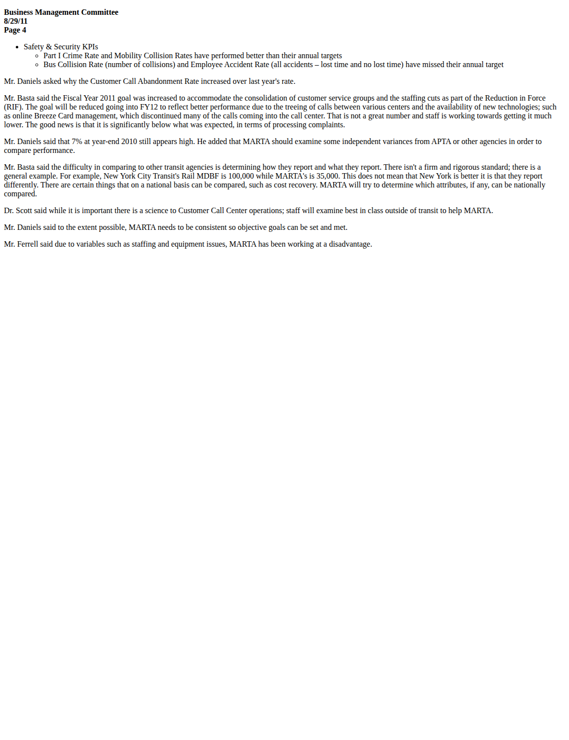Business Management Committee
8/29/11
Page 4
Safety & Security KPIs
Part I Crime Rate and Mobility Collision Rates have performed better than their annual targets
Bus Collision Rate (number of collisions) and Employee Accident Rate (all accidents – lost time and no lost time) have missed their annual target
Mr. Daniels asked why the Customer Call Abandonment Rate increased over last year's rate.
Mr. Basta said the Fiscal Year 2011 goal was increased to accommodate the consolidation of customer service groups and the staffing cuts as part of the Reduction in Force (RIF). The goal will be reduced going into FY12 to reflect better performance due to the treeing of calls between various centers and the availability of new technologies; such as online Breeze Card management, which discontinued many of the calls coming into the call center. That is not a great number and staff is working towards getting it much lower. The good news is that it is significantly below what was expected, in terms of processing complaints.
Mr. Daniels said that 7% at year-end 2010 still appears high. He added that MARTA should examine some independent variances from APTA or other agencies in order to compare performance.
Mr. Basta said the difficulty in comparing to other transit agencies is determining how they report and what they report. There isn't a firm and rigorous standard; there is a general example. For example, New York City Transit's Rail MDBF is 100,000 while MARTA's is 35,000. This does not mean that New York is better it is that they report differently. There are certain things that on a national basis can be compared, such as cost recovery. MARTA will try to determine which attributes, if any, can be nationally compared.
Dr. Scott said while it is important there is a science to Customer Call Center operations; staff will examine best in class outside of transit to help MARTA.
Mr. Daniels said to the extent possible, MARTA needs to be consistent so objective goals can be set and met.
Mr. Ferrell said due to variables such as staffing and equipment issues, MARTA has been working at a disadvantage.